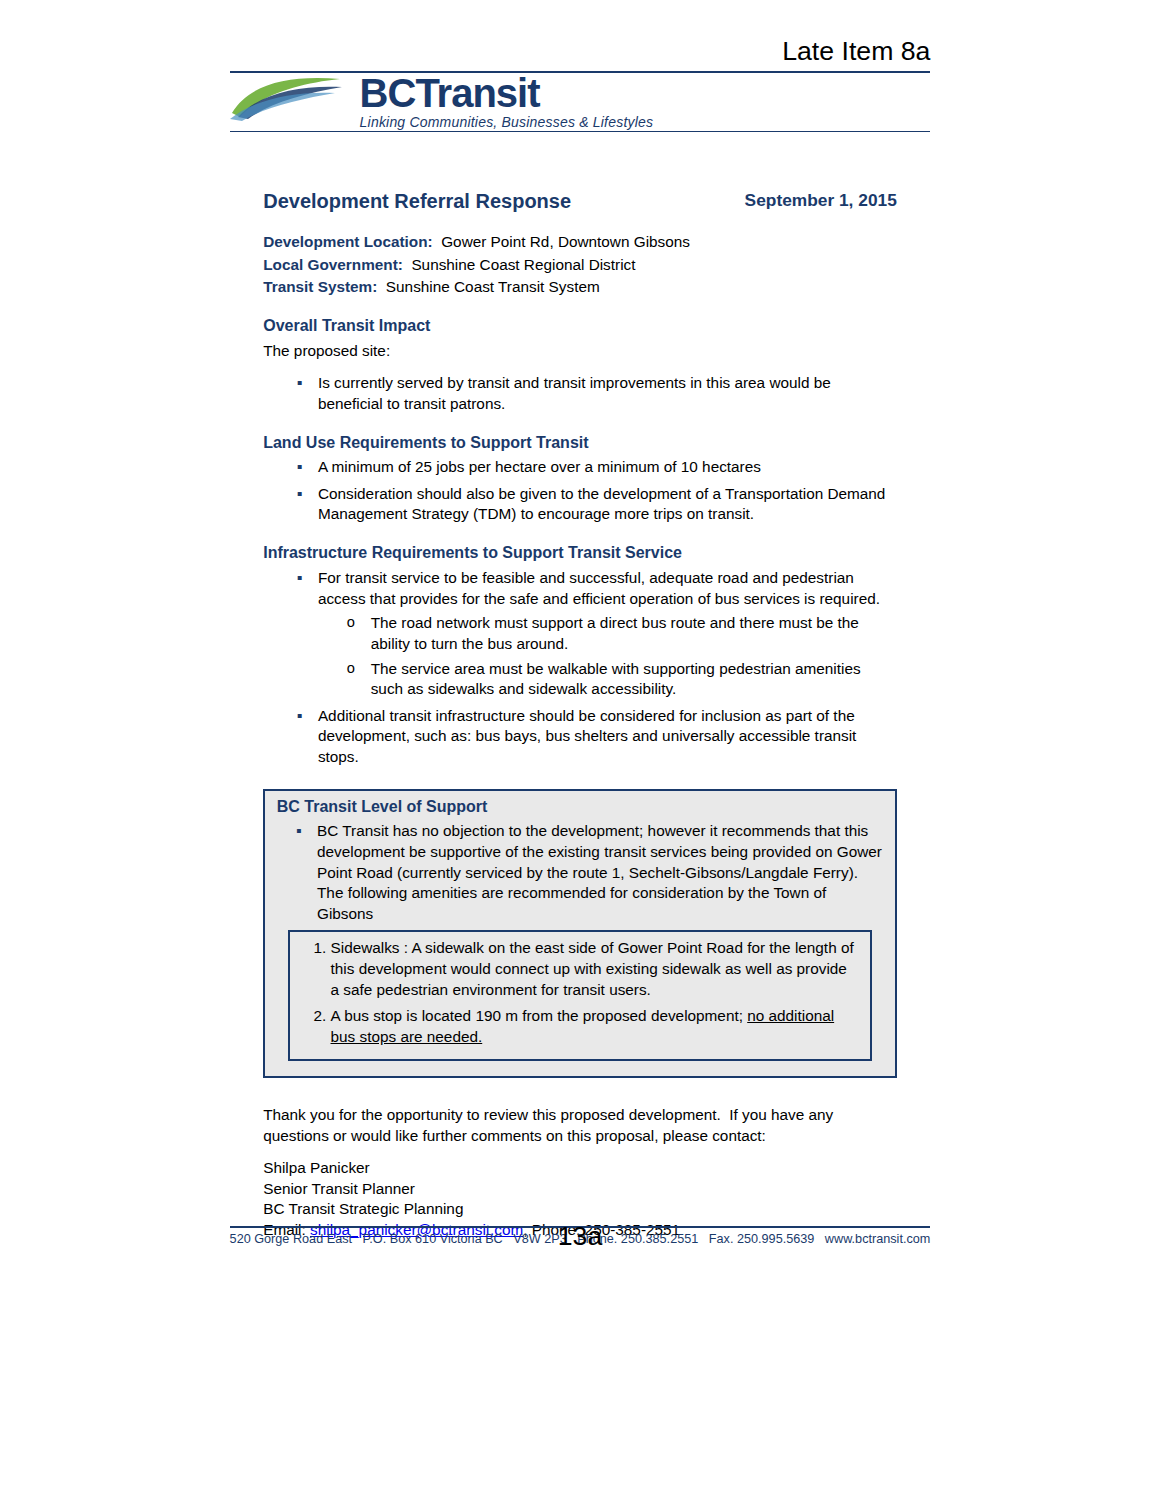Late Item 8a
BCTransit
Linking Communities, Businesses & Lifestyles
September 1, 2015
Development Referral Response
Development Location: Gower Point Rd, Downtown Gibsons
Local Government: Sunshine Coast Regional District
Transit System: Sunshine Coast Transit System
Overall Transit Impact
The proposed site:
Is currently served by transit and transit improvements in this area would be beneficial to transit patrons.
Land Use Requirements to Support Transit
A minimum of 25 jobs per hectare over a minimum of 10 hectares
Consideration should also be given to the development of a Transportation Demand Management Strategy (TDM) to encourage more trips on transit.
Infrastructure Requirements to Support Transit Service
For transit service to be feasible and successful, adequate road and pedestrian access that provides for the safe and efficient operation of bus services is required.
The road network must support a direct bus route and there must be the ability to turn the bus around.
The service area must be walkable with supporting pedestrian amenities such as sidewalks and sidewalk accessibility.
Additional transit infrastructure should be considered for inclusion as part of the development, such as: bus bays, bus shelters and universally accessible transit stops.
BC Transit Level of Support
BC Transit has no objection to the development; however it recommends that this development be supportive of the existing transit services being provided on Gower Point Road (currently serviced by the route 1, Sechelt-Gibsons/Langdale Ferry). The following amenities are recommended for consideration by the Town of Gibsons
Sidewalks : A sidewalk on the east side of Gower Point Road for the length of this development would connect up with existing sidewalk as well as provide a safe pedestrian environment for transit users.
A bus stop is located 190 m from the proposed development; no additional bus stops are needed.
Thank you for the opportunity to review this proposed development. If you have any questions or would like further comments on this proposal, please contact:
Shilpa Panicker
Senior Transit Planner
BC Transit Strategic Planning
Email: shilpa_panicker@bctransit.com, Phone: 250-385-2551
520 Gorge Road East P.O. Box 610 Victoria BC V8W 2P3 Phone. 250.385.2551 Fax. 250.995.5639 www.bctransit.com
13a